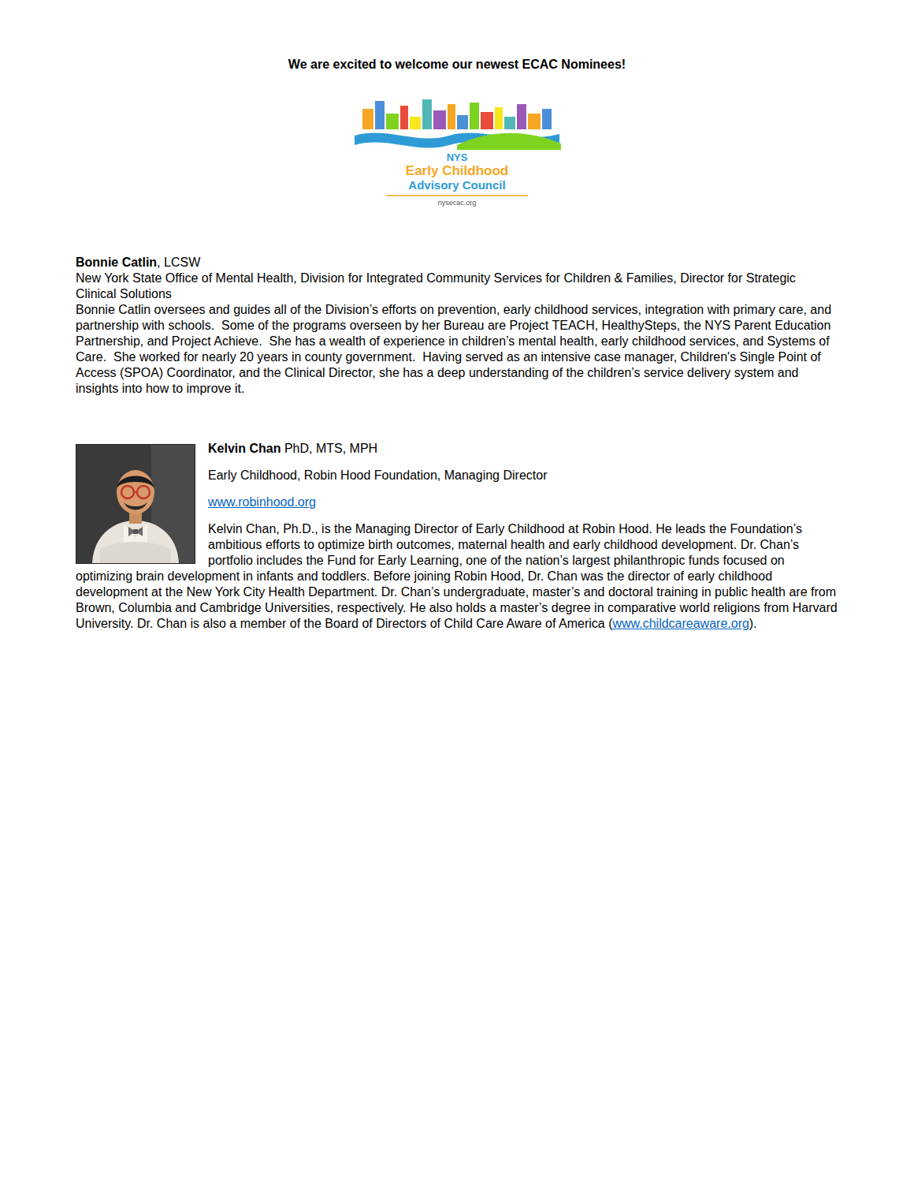We are excited to welcome our newest ECAC Nominees!
NYS Early Childhood Advisory Council nysecac.org
Bonnie Catlin, LCSW
New York State Office of Mental Health, Division for Integrated Community Services for Children & Families, Director for Strategic Clinical Solutions
Bonnie Catlin oversees and guides all of the Division’s efforts on prevention, early childhood services, integration with primary care, and partnership with schools. Some of the programs overseen by her Bureau are Project TEACH, HealthySteps, the NYS Parent Education Partnership, and Project Achieve. She has a wealth of experience in children’s mental health, early childhood services, and Systems of Care. She worked for nearly 20 years in county government. Having served as an intensive case manager, Children's Single Point of Access (SPOA) Coordinator, and the Clinical Director, she has a deep understanding of the children’s service delivery system and insights into how to improve it.
Kelvin Chan PhD, MTS, MPH
Early Childhood, Robin Hood Foundation, Managing Director
www.robinhood.org
Kelvin Chan, Ph.D., is the Managing Director of Early Childhood at Robin Hood. He leads the Foundation’s ambitious efforts to optimize birth outcomes, maternal health and early childhood development. Dr. Chan’s portfolio includes the Fund for Early Learning, one of the nation’s largest philanthropic funds focused on optimizing brain development in infants and toddlers. Before joining Robin Hood, Dr. Chan was the director of early childhood development at the New York City Health Department. Dr. Chan’s undergraduate, master’s and doctoral training in public health are from Brown, Columbia and Cambridge Universities, respectively. He also holds a master’s degree in comparative world religions from Harvard University. Dr. Chan is also a member of the Board of Directors of Child Care Aware of America (www.childcareaware.org).